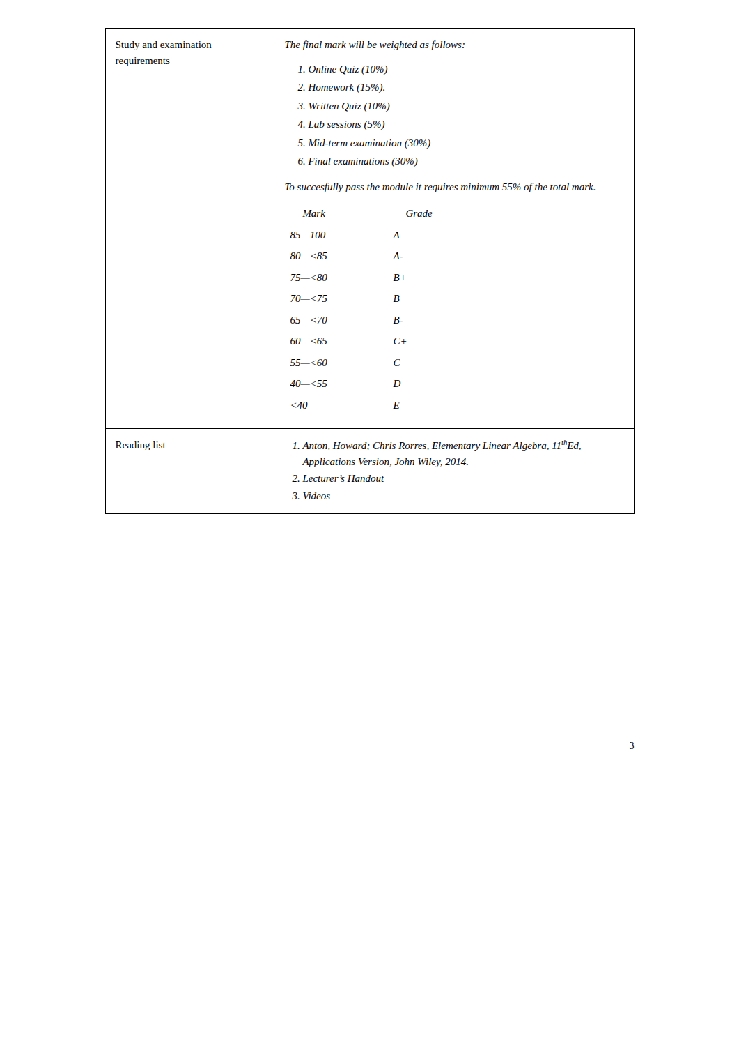| Study and examination requirements | The final mark will be weighted as follows: Online Quiz (10%) Homework (15%). Written Quiz (10%) Lab sessions (5%) Mid-term examination (30%) Final examinations (30%) To succesfully pass the module it requires minimum 55% of the total mark. / Mark / Grade / / 85—100 / A / / 80—<85 / A- / / 75—<80 / B+ / / 70—<75 / B / / 65—<70 / B- / / 60—<65 / C+ / / 55—<60 / C / / 40—<55 / D / / <40 / E / |
| Reading list | Anton, Howard; Chris Rorres, Elementary Linear Algebra, 11 th Ed, Applications Version, John Wiley, 2014. Lecturer’s Handout Videos |
3